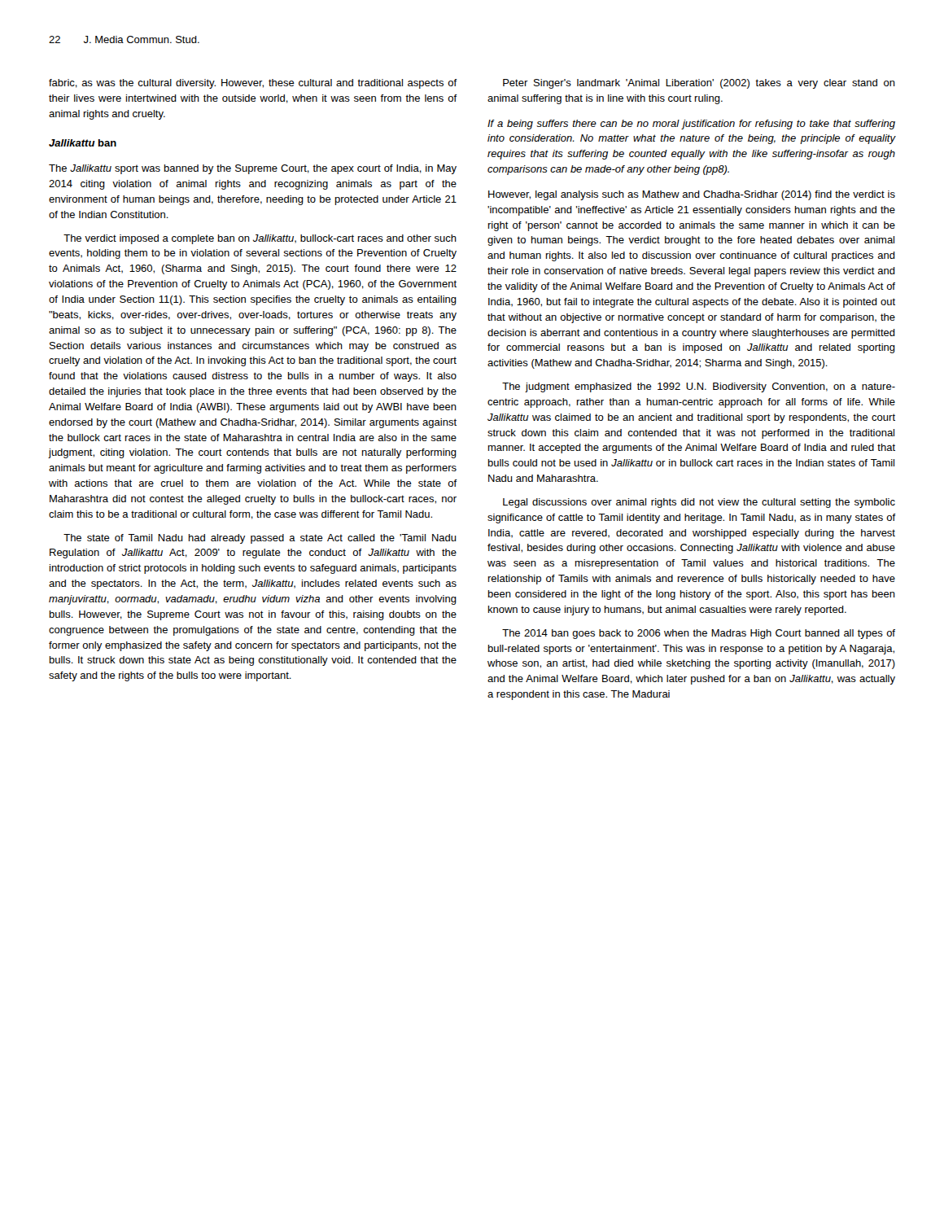22 J. Media Commun. Stud.
fabric, as was the cultural diversity. However, these cultural and traditional aspects of their lives were intertwined with the outside world, when it was seen from the lens of animal rights and cruelty.
Jallikattu ban
The Jallikattu sport was banned by the Supreme Court, the apex court of India, in May 2014 citing violation of animal rights and recognizing animals as part of the environment of human beings and, therefore, needing to be protected under Article 21 of the Indian Constitution.
The verdict imposed a complete ban on Jallikattu, bullock-cart races and other such events, holding them to be in violation of several sections of the Prevention of Cruelty to Animals Act, 1960, (Sharma and Singh, 2015). The court found there were 12 violations of the Prevention of Cruelty to Animals Act (PCA), 1960, of the Government of India under Section 11(1). This section specifies the cruelty to animals as entailing "beats, kicks, over-rides, over-drives, over-loads, tortures or otherwise treats any animal so as to subject it to unnecessary pain or suffering" (PCA, 1960: pp 8). The Section details various instances and circumstances which may be construed as cruelty and violation of the Act. In invoking this Act to ban the traditional sport, the court found that the violations caused distress to the bulls in a number of ways. It also detailed the injuries that took place in the three events that had been observed by the Animal Welfare Board of India (AWBI). These arguments laid out by AWBI have been endorsed by the court (Mathew and Chadha-Sridhar, 2014). Similar arguments against the bullock cart races in the state of Maharashtra in central India are also in the same judgment, citing violation. The court contends that bulls are not naturally performing animals but meant for agriculture and farming activities and to treat them as performers with actions that are cruel to them are violation of the Act. While the state of Maharashtra did not contest the alleged cruelty to bulls in the bullock-cart races, nor claim this to be a traditional or cultural form, the case was different for Tamil Nadu.
The state of Tamil Nadu had already passed a state Act called the 'Tamil Nadu Regulation of Jallikattu Act, 2009' to regulate the conduct of Jallikattu with the introduction of strict protocols in holding such events to safeguard animals, participants and the spectators. In the Act, the term, Jallikattu, includes related events such as manjuvirattu, oormadu, vadamadu, erudhu vidum vizha and other events involving bulls. However, the Supreme Court was not in favour of this, raising doubts on the congruence between the promulgations of the state and centre, contending that the former only emphasized the safety and concern for spectators and participants, not the bulls. It struck down this state Act as being constitutionally void. It contended that the safety and the rights of the bulls too were important.
Peter Singer's landmark 'Animal Liberation' (2002) takes a very clear stand on animal suffering that is in line with this court ruling.
If a being suffers there can be no moral justification for refusing to take that suffering into consideration. No matter what the nature of the being, the principle of equality requires that its suffering be counted equally with the like suffering-insofar as rough comparisons can be made-of any other being (pp8).
However, legal analysis such as Mathew and Chadha-Sridhar (2014) find the verdict is 'incompatible' and 'ineffective' as Article 21 essentially considers human rights and the right of 'person' cannot be accorded to animals the same manner in which it can be given to human beings. The verdict brought to the fore heated debates over animal and human rights. It also led to discussion over continuance of cultural practices and their role in conservation of native breeds. Several legal papers review this verdict and the validity of the Animal Welfare Board and the Prevention of Cruelty to Animals Act of India, 1960, but fail to integrate the cultural aspects of the debate. Also it is pointed out that without an objective or normative concept or standard of harm for comparison, the decision is aberrant and contentious in a country where slaughterhouses are permitted for commercial reasons but a ban is imposed on Jallikattu and related sporting activities (Mathew and Chadha-Sridhar, 2014; Sharma and Singh, 2015).
The judgment emphasized the 1992 U.N. Biodiversity Convention, on a nature-centric approach, rather than a human-centric approach for all forms of life. While Jallikattu was claimed to be an ancient and traditional sport by respondents, the court struck down this claim and contended that it was not performed in the traditional manner. It accepted the arguments of the Animal Welfare Board of India and ruled that bulls could not be used in Jallikattu or in bullock cart races in the Indian states of Tamil Nadu and Maharashtra.
Legal discussions over animal rights did not view the cultural setting the symbolic significance of cattle to Tamil identity and heritage. In Tamil Nadu, as in many states of India, cattle are revered, decorated and worshipped especially during the harvest festival, besides during other occasions. Connecting Jallikattu with violence and abuse was seen as a misrepresentation of Tamil values and historical traditions. The relationship of Tamils with animals and reverence of bulls historically needed to have been considered in the light of the long history of the sport. Also, this sport has been known to cause injury to humans, but animal casualties were rarely reported.
The 2014 ban goes back to 2006 when the Madras High Court banned all types of bull-related sports or 'entertainment'. This was in response to a petition by A Nagaraja, whose son, an artist, had died while sketching the sporting activity (Imanullah, 2017) and the Animal Welfare Board, which later pushed for a ban on Jallikattu, was actually a respondent in this case. The Madurai